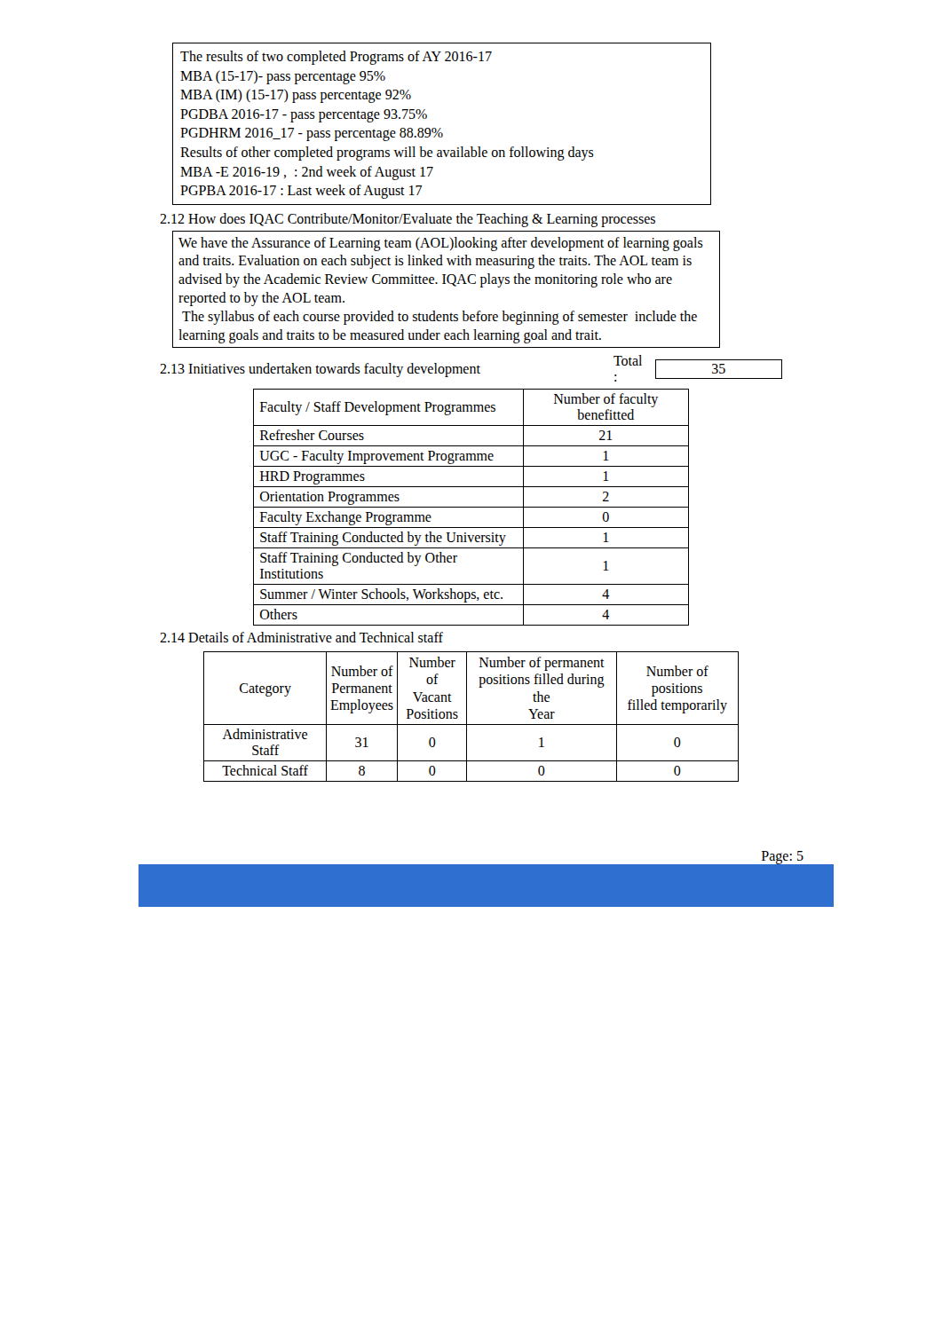The results of two completed Programs of AY 2016-17
MBA (15-17)- pass percentage 95%
MBA (IM) (15-17) pass percentage 92%
PGDBA 2016-17 - pass percentage 93.75%
PGDHRM 2016_17 - pass percentage 88.89%
Results of other completed programs will be available on following days
MBA -E 2016-19 , : 2nd week of August 17
PGPBA 2016-17 : Last week of August 17
2.12 How does IQAC Contribute/Monitor/Evaluate the Teaching & Learning processes
We have the Assurance of Learning team (AOL)looking after development of learning goals and traits. Evaluation on each subject is linked with measuring the traits. The AOL team is advised by the Academic Review Committee. IQAC plays the monitoring role who are reported to by the AOL team.
The syllabus of each course provided to students before beginning of semester include the learning goals and traits to be measured under each learning goal and trait.
2.13 Initiatives undertaken towards faculty development Total : 35
| Faculty / Staff Development Programmes | Number of faculty benefitted |
| Refresher Courses | 21 |
| UGC - Faculty Improvement Programme | 1 |
| HRD Programmes | 1 |
| Orientation Programmes | 2 |
| Faculty Exchange Programme | 0 |
| Staff Training Conducted by the University | 1 |
| Staff Training Conducted by Other Institutions | 1 |
| Summer / Winter Schools, Workshops, etc. | 4 |
| Others | 4 |
2.14 Details of Administrative and Technical staff
| Category | Number of Permanent Employees | Number of Vacant Positions | Number of permanent positions filled during the Year | Number of positions filled temporarily |
| --- | --- | --- | --- | --- |
| Administrative Staff | 31 | 0 | 1 | 0 |
| Technical Staff | 8 | 0 | 0 | 0 |
Page: 5